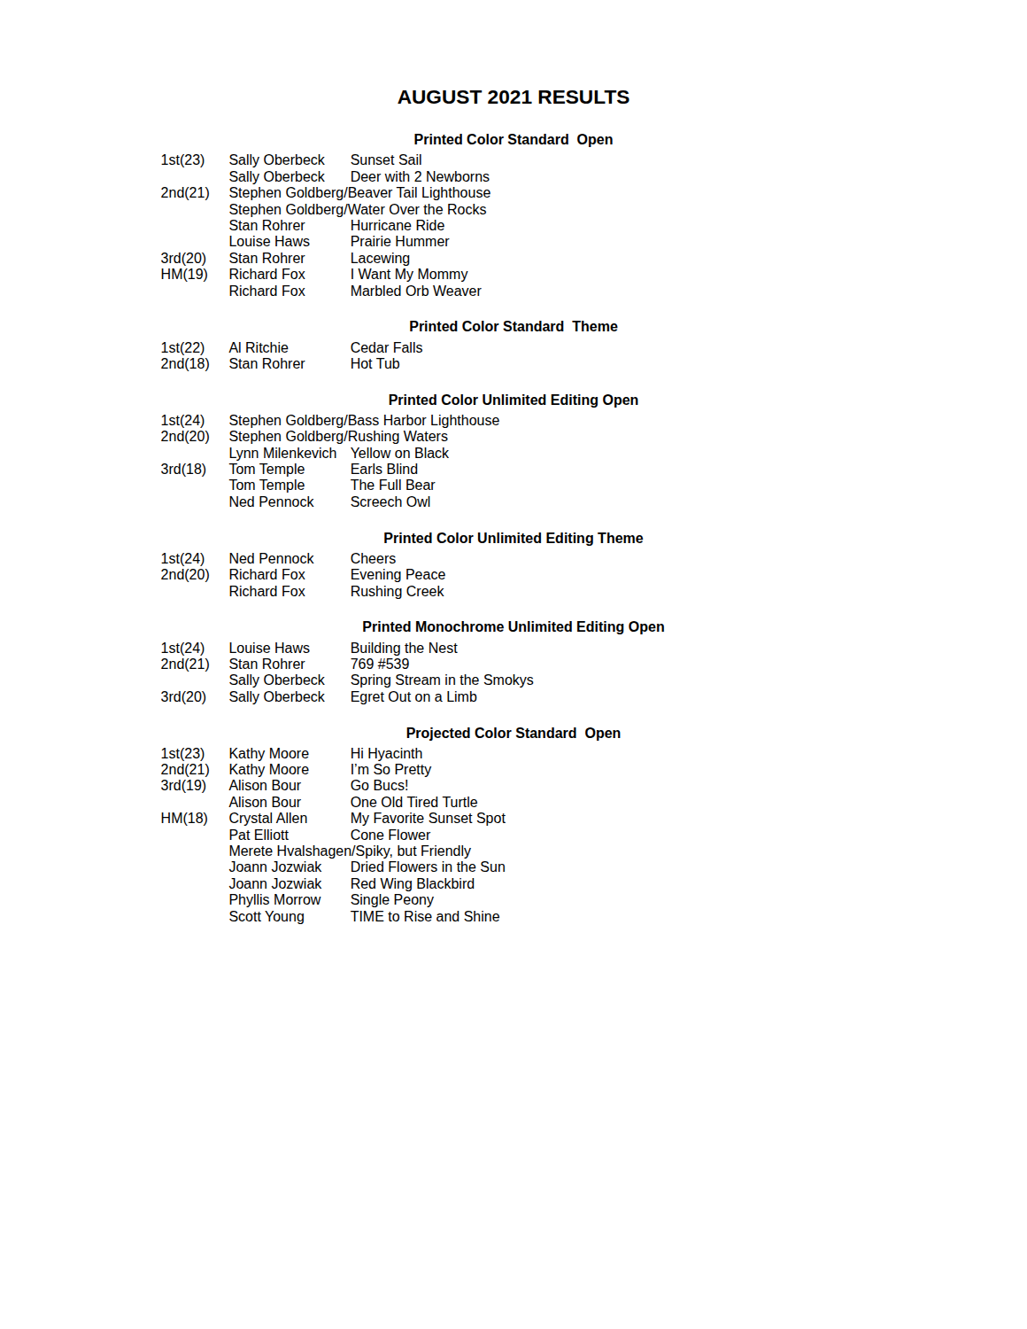AUGUST 2021 RESULTS
Printed Color Standard Open
| 1st(23) | Sally Oberbeck | Sunset Sail |
| | Sally Oberbeck | Deer with 2 Newborns |
| 2nd(21) | Stephen Goldberg/Beaver Tail Lighthouse |
| | Stephen Goldberg/Water Over the Rocks |
| | Stan Rohrer | Hurricane Ride |
| | Louise Haws | Prairie Hummer |
| 3rd(20) | Stan Rohrer | Lacewing |
| HM(19) | Richard Fox | I Want My Mommy |
| | Richard Fox | Marbled Orb Weaver |
Printed Color Standard Theme
| 1st(22) | Al Ritchie | Cedar Falls |
| 2nd(18) | Stan Rohrer | Hot Tub |
Printed Color Unlimited Editing Open
| 1st(24) | Stephen Goldberg/Bass Harbor Lighthouse |
| 2nd(20) | Stephen Goldberg/Rushing Waters |
| | Lynn Milenkevich | Yellow on Black |
| 3rd(18) | Tom Temple | Earls Blind |
| | Tom Temple | The Full Bear |
| | Ned Pennock | Screech Owl |
Printed Color Unlimited Editing Theme
| 1st(24) | Ned Pennock | Cheers |
| 2nd(20) | Richard Fox | Evening Peace |
| | Richard Fox | Rushing Creek |
Printed Monochrome Unlimited Editing Open
| 1st(24) | Louise Haws | Building the Nest |
| 2nd(21) | Stan Rohrer | 769 #539 |
| | Sally Oberbeck | Spring Stream in the Smokys |
| 3rd(20) | Sally Oberbeck | Egret Out on a Limb |
Projected Color Standard Open
| 1st(23) | Kathy Moore | Hi Hyacinth |
| 2nd(21) | Kathy Moore | I’m So Pretty |
| 3rd(19) | Alison Bour | Go Bucs! |
| | Alison Bour | One Old Tired Turtle |
| HM(18) | Crystal Allen | My Favorite Sunset Spot |
| | Pat Elliott | Cone Flower |
| | Merete Hvalshagen/Spiky, but Friendly |
| | Joann Jozwiak | Dried Flowers in the Sun |
| | Joann Jozwiak | Red Wing Blackbird |
| | Phyllis Morrow | Single Peony |
| | Scott Young | TIME to Rise and Shine |